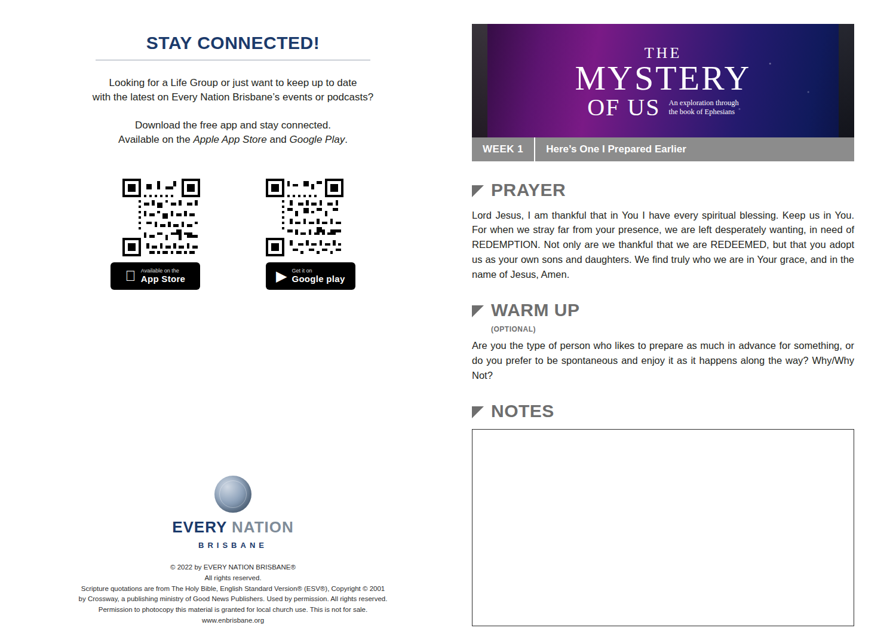STAY CONNECTED!
Looking for a Life Group or just want to keep up to date
with the latest on Every Nation Brisbane’s events or podcasts?
Download the free app and stay connected.
Available on the Apple App Store and Google Play.
 Available on the App Store ▶ Get it on Google play
EVERY NATION
BRISBANE
© 2022 by EVERY NATION BRISBANE®
All rights reserved.
Scripture quotations are from The Holy Bible, English Standard Version® (ESV®), Copyright © 2001
by Crossway, a publishing ministry of Good News Publishers. Used by permission. All rights reserved.
Permission to photocopy this material is granted for local church use. This is not for sale.
www.enbrisbane.org
THE
MYSTERY
OF US
An exploration through
the book of Ephesians
WEEK 1
Here’s One I Prepared Earlier
PRAYER
Lord Jesus, I am thankful that in You I have every spiritual blessing. Keep us in You. For when we stray far from your presence, we are left desperately wanting, in need of REDEMPTION. Not only are we thankful that we are REDEEMED, but that you adopt us as your own sons and daughters. We find truly who we are in Your grace, and in the name of Jesus, Amen.
WARM UP
(OPTIONAL)
Are you the type of person who likes to prepare as much in advance for something, or do you prefer to be spontaneous and enjoy it as it happens along the way? Why/Why Not?
NOTES